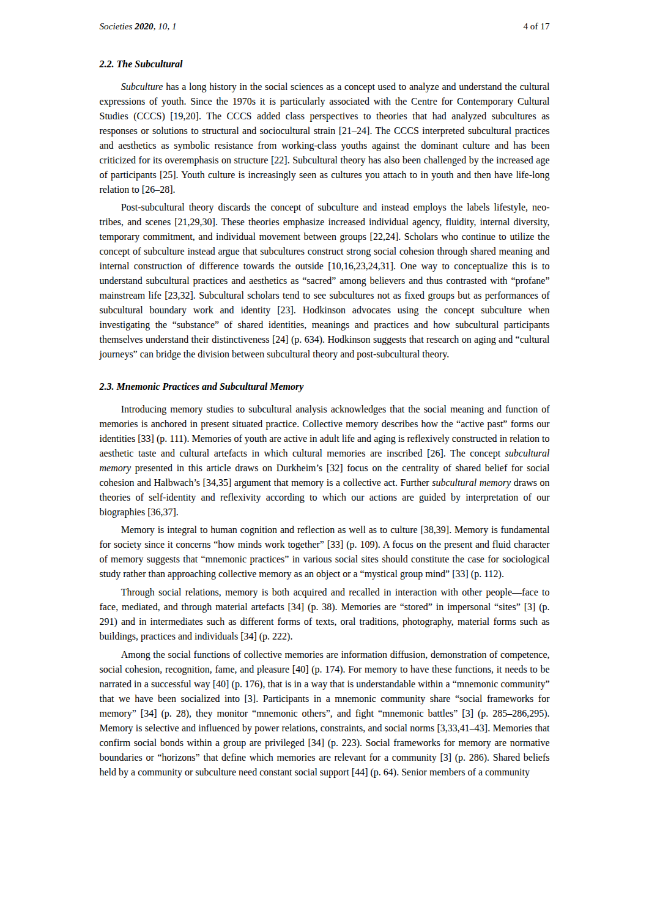Societies 2020, 10, 1 4 of 17
2.2. The Subcultural
Subculture has a long history in the social sciences as a concept used to analyze and understand the cultural expressions of youth. Since the 1970s it is particularly associated with the Centre for Contemporary Cultural Studies (CCCS) [19,20]. The CCCS added class perspectives to theories that had analyzed subcultures as responses or solutions to structural and sociocultural strain [21–24]. The CCCS interpreted subcultural practices and aesthetics as symbolic resistance from working-class youths against the dominant culture and has been criticized for its overemphasis on structure [22]. Subcultural theory has also been challenged by the increased age of participants [25]. Youth culture is increasingly seen as cultures you attach to in youth and then have life-long relation to [26–28].
Post-subcultural theory discards the concept of subculture and instead employs the labels lifestyle, neo-tribes, and scenes [21,29,30]. These theories emphasize increased individual agency, fluidity, internal diversity, temporary commitment, and individual movement between groups [22,24]. Scholars who continue to utilize the concept of subculture instead argue that subcultures construct strong social cohesion through shared meaning and internal construction of difference towards the outside [10,16,23,24,31]. One way to conceptualize this is to understand subcultural practices and aesthetics as “sacred” among believers and thus contrasted with “profane” mainstream life [23,32]. Subcultural scholars tend to see subcultures not as fixed groups but as performances of subcultural boundary work and identity [23]. Hodkinson advocates using the concept subculture when investigating the “substance” of shared identities, meanings and practices and how subcultural participants themselves understand their distinctiveness [24] (p. 634). Hodkinson suggests that research on aging and “cultural journeys” can bridge the division between subcultural theory and post-subcultural theory.
2.3. Mnemonic Practices and Subcultural Memory
Introducing memory studies to subcultural analysis acknowledges that the social meaning and function of memories is anchored in present situated practice. Collective memory describes how the “active past” forms our identities [33] (p. 111). Memories of youth are active in adult life and aging is reflexively constructed in relation to aesthetic taste and cultural artefacts in which cultural memories are inscribed [26]. The concept subcultural memory presented in this article draws on Durkheim’s [32] focus on the centrality of shared belief for social cohesion and Halbwach’s [34,35] argument that memory is a collective act. Further subcultural memory draws on theories of self-identity and reflexivity according to which our actions are guided by interpretation of our biographies [36,37].
Memory is integral to human cognition and reflection as well as to culture [38,39]. Memory is fundamental for society since it concerns “how minds work together” [33] (p. 109). A focus on the present and fluid character of memory suggests that “mnemonic practices” in various social sites should constitute the case for sociological study rather than approaching collective memory as an object or a “mystical group mind” [33] (p. 112).
Through social relations, memory is both acquired and recalled in interaction with other people—face to face, mediated, and through material artefacts [34] (p. 38). Memories are “stored” in impersonal “sites” [3] (p. 291) and in intermediates such as different forms of texts, oral traditions, photography, material forms such as buildings, practices and individuals [34] (p. 222).
Among the social functions of collective memories are information diffusion, demonstration of competence, social cohesion, recognition, fame, and pleasure [40] (p. 174). For memory to have these functions, it needs to be narrated in a successful way [40] (p. 176), that is in a way that is understandable within a “mnemonic community” that we have been socialized into [3]. Participants in a mnemonic community share “social frameworks for memory” [34] (p. 28), they monitor “mnemonic others”, and fight “mnemonic battles” [3] (p. 285–286,295). Memory is selective and influenced by power relations, constraints, and social norms [3,33,41–43]. Memories that confirm social bonds within a group are privileged [34] (p. 223). Social frameworks for memory are normative boundaries or “horizons” that define which memories are relevant for a community [3] (p. 286). Shared beliefs held by a community or subculture need constant social support [44] (p. 64). Senior members of a community